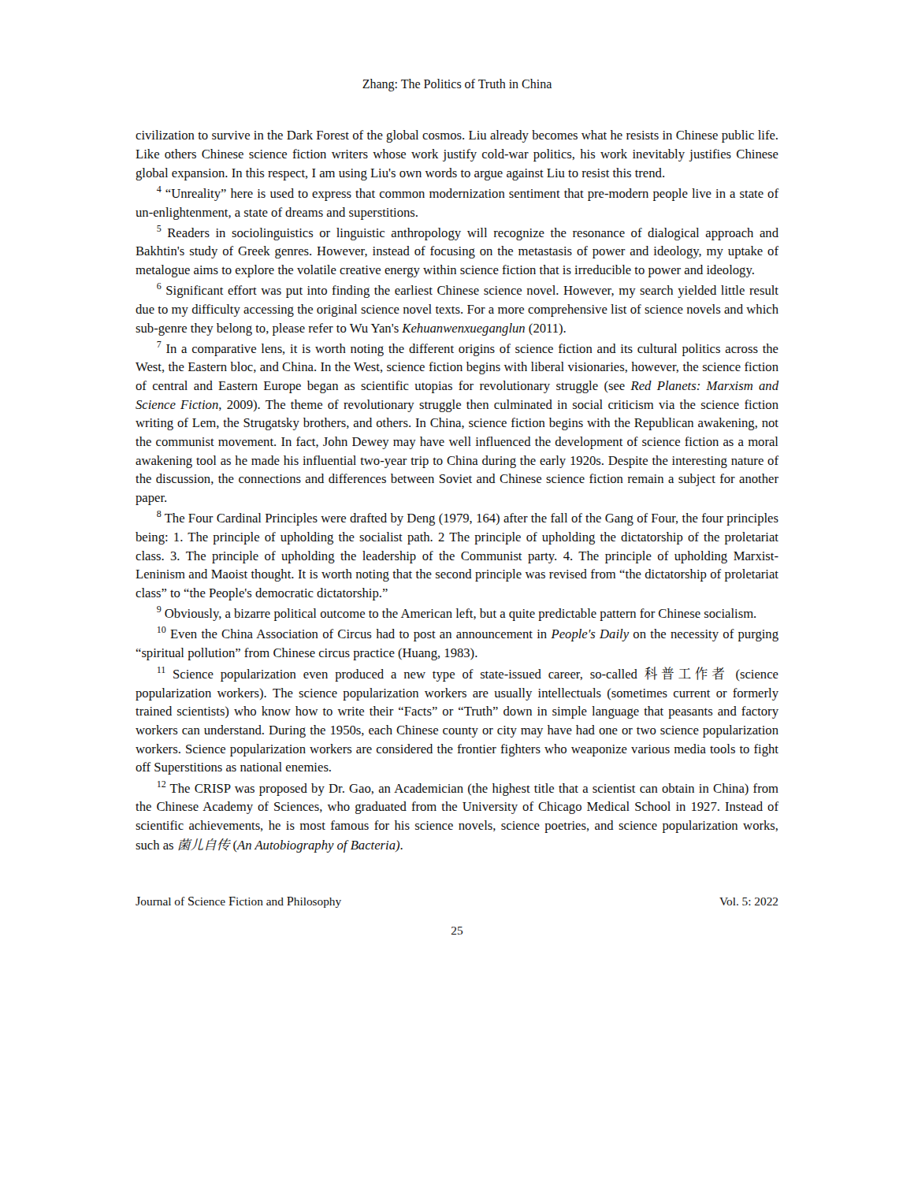Zhang: The Politics of Truth in China
civilization to survive in the Dark Forest of the global cosmos. Liu already becomes what he resists in Chinese public life. Like others Chinese science fiction writers whose work justify cold-war politics, his work inevitably justifies Chinese global expansion. In this respect, I am using Liu's own words to argue against Liu to resist this trend.
4 “Unreality” here is used to express that common modernization sentiment that pre-modern people live in a state of un-enlightenment, a state of dreams and superstitions.
5 Readers in sociolinguistics or linguistic anthropology will recognize the resonance of dialogical approach and Bakhtin's study of Greek genres. However, instead of focusing on the metastasis of power and ideology, my uptake of metalogue aims to explore the volatile creative energy within science fiction that is irreducible to power and ideology.
6 Significant effort was put into finding the earliest Chinese science novel. However, my search yielded little result due to my difficulty accessing the original science novel texts. For a more comprehensive list of science novels and which sub-genre they belong to, please refer to Wu Yan's Kehuanwenxueganglun (2011).
7 In a comparative lens, it is worth noting the different origins of science fiction and its cultural politics across the West, the Eastern bloc, and China. In the West, science fiction begins with liberal visionaries, however, the science fiction of central and Eastern Europe began as scientific utopias for revolutionary struggle (see Red Planets: Marxism and Science Fiction, 2009). The theme of revolutionary struggle then culminated in social criticism via the science fiction writing of Lem, the Strugatsky brothers, and others. In China, science fiction begins with the Republican awakening, not the communist movement. In fact, John Dewey may have well influenced the development of science fiction as a moral awakening tool as he made his influential two-year trip to China during the early 1920s. Despite the interesting nature of the discussion, the connections and differences between Soviet and Chinese science fiction remain a subject for another paper.
8 The Four Cardinal Principles were drafted by Deng (1979, 164) after the fall of the Gang of Four, the four principles being: 1. The principle of upholding the socialist path. 2 The principle of upholding the dictatorship of the proletariat class. 3. The principle of upholding the leadership of the Communist party. 4. The principle of upholding Marxist-Leninism and Maoist thought. It is worth noting that the second principle was revised from “the dictatorship of proletariat class” to “the People's democratic dictatorship.”
9 Obviously, a bizarre political outcome to the American left, but a quite predictable pattern for Chinese socialism.
10 Even the China Association of Circus had to post an announcement in People's Daily on the necessity of purging “spiritual pollution” from Chinese circus practice (Huang, 1983).
11 Science popularization even produced a new type of state-issued career, so-called 科普工作者 (science popularization workers). The science popularization workers are usually intellectuals (sometimes current or formerly trained scientists) who know how to write their “Facts” or “Truth” down in simple language that peasants and factory workers can understand. During the 1950s, each Chinese county or city may have had one or two science popularization workers. Science popularization workers are considered the frontier fighters who weaponize various media tools to fight off Superstitions as national enemies.
12 The CRISP was proposed by Dr. Gao, an Academician (the highest title that a scientist can obtain in China) from the Chinese Academy of Sciences, who graduated from the University of Chicago Medical School in 1927. Instead of scientific achievements, he is most famous for his science novels, science poetries, and science popularization works, such as 菌儿自传 (An Autobiography of Bacteria).
Journal of Science Fiction and Philosophy
Vol. 5: 2022
25